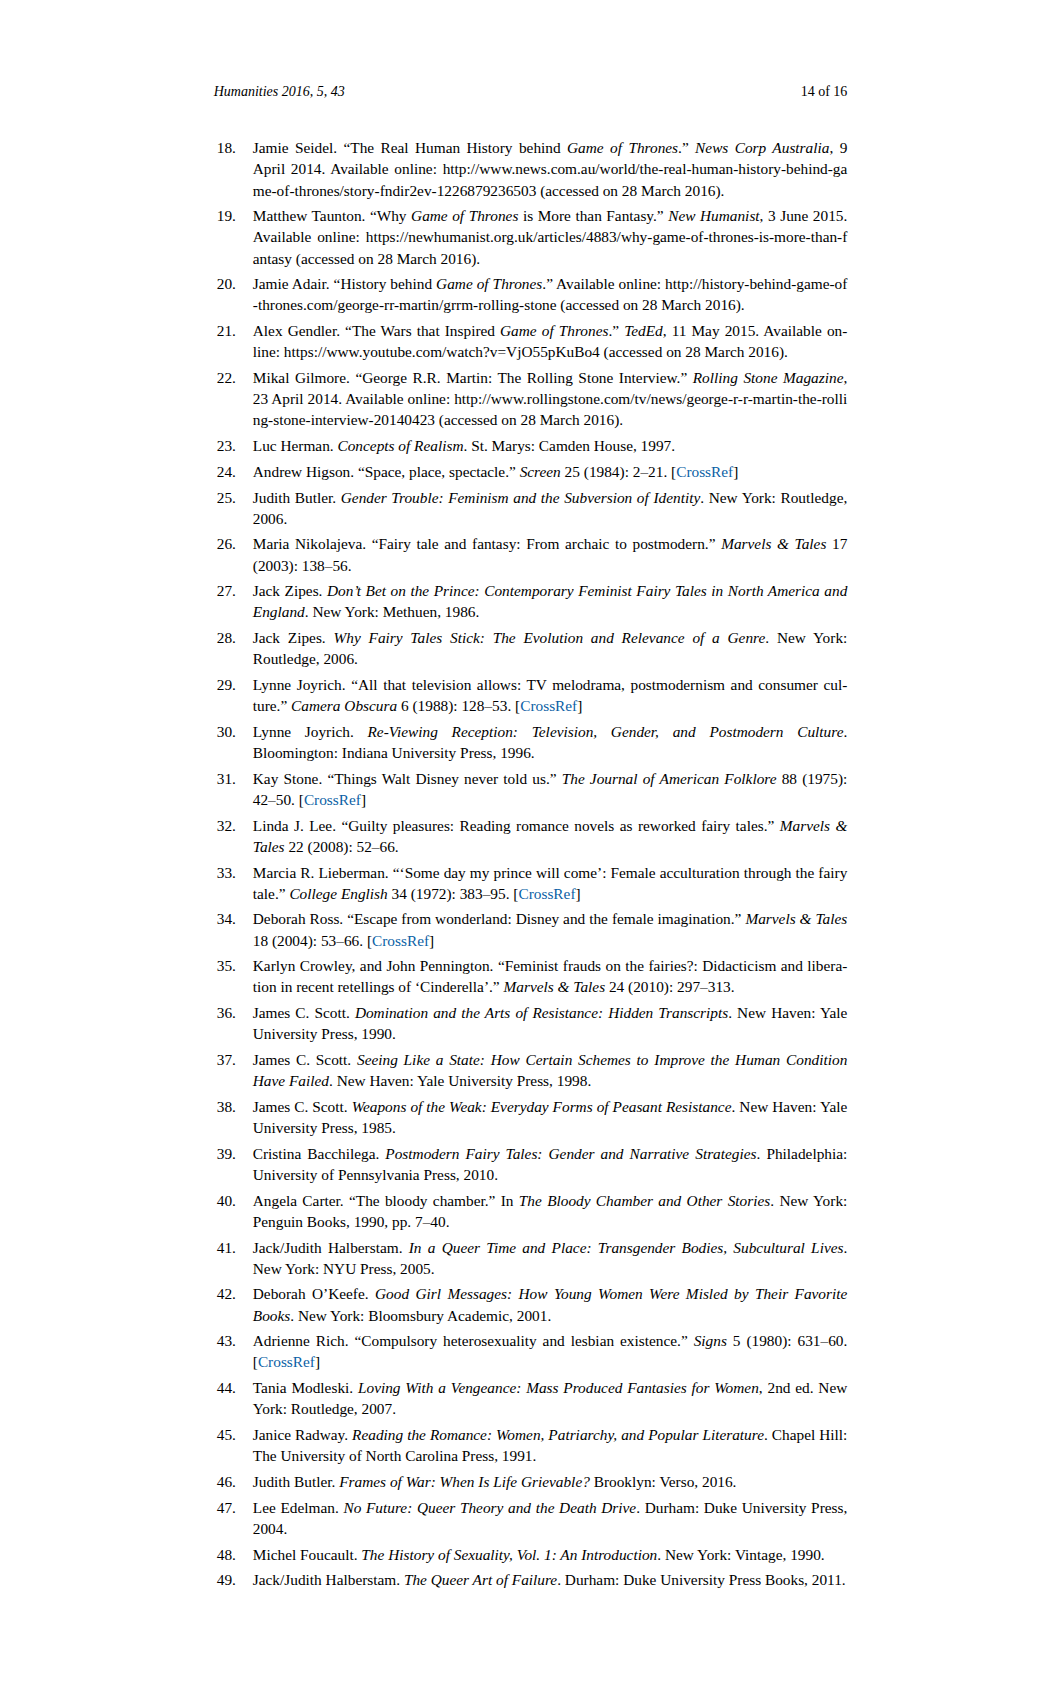Humanities 2016, 5, 43
14 of 16
18. Jamie Seidel. “The Real Human History behind Game of Thrones.” News Corp Australia, 9 April 2014. Available online: http://www.news.com.au/world/the-real-human-history-behind-game-of-thrones/story-fndir2ev-1226879236503 (accessed on 28 March 2016).
19. Matthew Taunton. “Why Game of Thrones is More than Fantasy.” New Humanist, 3 June 2015. Available online: https://newhumanist.org.uk/articles/4883/why-game-of-thrones-is-more-than-fantasy (accessed on 28 March 2016).
20. Jamie Adair. “History behind Game of Thrones.” Available online: http://history-behind-game-of-thrones.com/george-rr-martin/grrm-rolling-stone (accessed on 28 March 2016).
21. Alex Gendler. “The Wars that Inspired Game of Thrones.” TedEd, 11 May 2015. Available online: https://www.youtube.com/watch?v=VjO55pKuBo4 (accessed on 28 March 2016).
22. Mikal Gilmore. “George R.R. Martin: The Rolling Stone Interview.” Rolling Stone Magazine, 23 April 2014. Available online: http://www.rollingstone.com/tv/news/george-r-r-martin-the-rolling-stone-interview-20140423 (accessed on 28 March 2016).
23. Luc Herman. Concepts of Realism. St. Marys: Camden House, 1997.
24. Andrew Higson. “Space, place, spectacle.” Screen 25 (1984): 2–21. [CrossRef]
25. Judith Butler. Gender Trouble: Feminism and the Subversion of Identity. New York: Routledge, 2006.
26. Maria Nikolajeva. “Fairy tale and fantasy: From archaic to postmodern.” Marvels & Tales 17 (2003): 138–56.
27. Jack Zipes. Don’t Bet on the Prince: Contemporary Feminist Fairy Tales in North America and England. New York: Methuen, 1986.
28. Jack Zipes. Why Fairy Tales Stick: The Evolution and Relevance of a Genre. New York: Routledge, 2006.
29. Lynne Joyrich. “All that television allows: TV melodrama, postmodernism and consumer culture.” Camera Obscura 6 (1988): 128–53. [CrossRef]
30. Lynne Joyrich. Re-Viewing Reception: Television, Gender, and Postmodern Culture. Bloomington: Indiana University Press, 1996.
31. Kay Stone. “Things Walt Disney never told us.” The Journal of American Folklore 88 (1975): 42–50. [CrossRef]
32. Linda J. Lee. “Guilty pleasures: Reading romance novels as reworked fairy tales.” Marvels & Tales 22 (2008): 52–66.
33. Marcia R. Lieberman. “‘Some day my prince will come’: Female acculturation through the fairy tale.” College English 34 (1972): 383–95. [CrossRef]
34. Deborah Ross. “Escape from wonderland: Disney and the female imagination.” Marvels & Tales 18 (2004): 53–66. [CrossRef]
35. Karlyn Crowley, and John Pennington. “Feminist frauds on the fairies?: Didacticism and liberation in recent retellings of ‘Cinderella’.” Marvels & Tales 24 (2010): 297–313.
36. James C. Scott. Domination and the Arts of Resistance: Hidden Transcripts. New Haven: Yale University Press, 1990.
37. James C. Scott. Seeing Like a State: How Certain Schemes to Improve the Human Condition Have Failed. New Haven: Yale University Press, 1998.
38. James C. Scott. Weapons of the Weak: Everyday Forms of Peasant Resistance. New Haven: Yale University Press, 1985.
39. Cristina Bacchilega. Postmodern Fairy Tales: Gender and Narrative Strategies. Philadelphia: University of Pennsylvania Press, 2010.
40. Angela Carter. “The bloody chamber.” In The Bloody Chamber and Other Stories. New York: Penguin Books, 1990, pp. 7–40.
41. Jack/Judith Halberstam. In a Queer Time and Place: Transgender Bodies, Subcultural Lives. New York: NYU Press, 2005.
42. Deborah O’Keefe. Good Girl Messages: How Young Women Were Misled by Their Favorite Books. New York: Bloomsbury Academic, 2001.
43. Adrienne Rich. “Compulsory heterosexuality and lesbian existence.” Signs 5 (1980): 631–60. [CrossRef]
44. Tania Modleski. Loving With a Vengeance: Mass Produced Fantasies for Women, 2nd ed. New York: Routledge, 2007.
45. Janice Radway. Reading the Romance: Women, Patriarchy, and Popular Literature. Chapel Hill: The University of North Carolina Press, 1991.
46. Judith Butler. Frames of War: When Is Life Grievable? Brooklyn: Verso, 2016.
47. Lee Edelman. No Future: Queer Theory and the Death Drive. Durham: Duke University Press, 2004.
48. Michel Foucault. The History of Sexuality, Vol. 1: An Introduction. New York: Vintage, 1990.
49. Jack/Judith Halberstam. The Queer Art of Failure. Durham: Duke University Press Books, 2011.